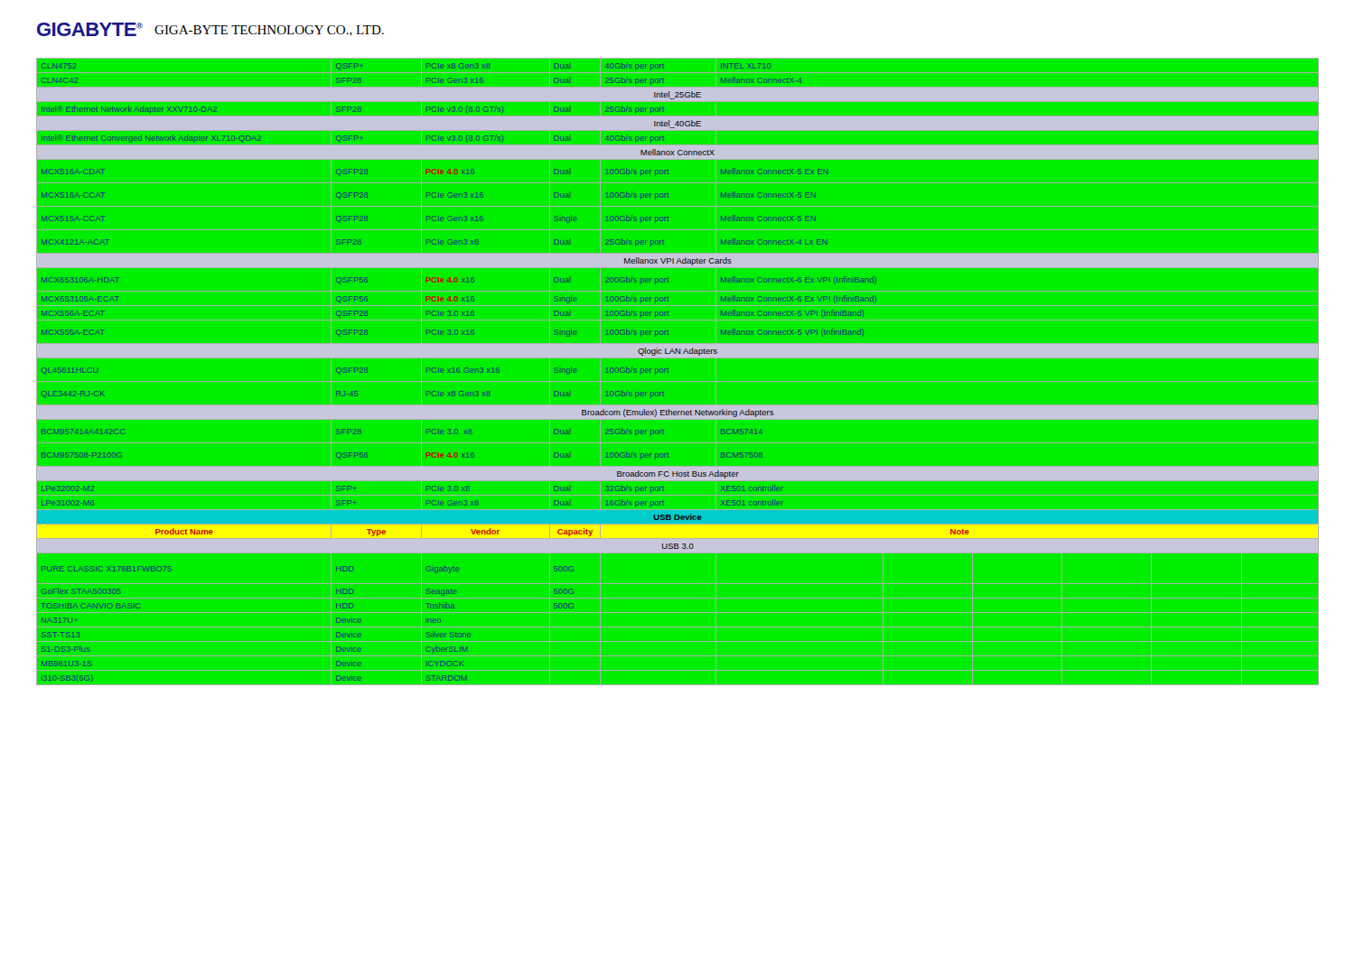GIGABYTE®
GIGA-BYTE TECHNOLOGY CO., LTD.
| CLN4752 | QSFP+ | PCIe x8 Gen3 x8 | Dual | 40Gb/s per port | INTEL XL710 |
| CLN4C42 | SFP28 | PCIe Gen3 x16 | Dual | 25Gb/s per port | Mellanox ConnectX-4 |
| Intel_25GbE |
| Intel® Ethernet Network Adapter XXV710-DA2 | SFP28 | PCIe v3.0 (8.0 GT/s) | Dual | 25Gb/s per port | |
| Intel_40GbE |
| Intel® Ethernet Converged Network Adapter XL710-QDA2 | QSFP+ | PCIe v3.0 (8.0 GT/s) | Dual | 40Gb/s per port | |
| Mellanox ConnectX |
| MCX516A-CDAT | QSFP28 | PCIe 4.0 x16 | Dual | 100Gb/s per port | Mellanox ConnectX-5 Ex EN |
| MCX516A-CCAT | QSFP28 | PCIe Gen3 x16 | Dual | 100Gb/s per port | Mellanox ConnectX-5 EN |
| MCX515A-CCAT | QSFP28 | PCIe Gen3 x16 | Single | 100Gb/s per port | Mellanox ConnectX-5 EN |
| MCX4121A-ACAT | SFP28 | PCIe Gen3 x8 | Dual | 25Gb/s per port | Mellanox ConnectX-4 Lx EN |
| Mellanox VPI Adapter Cards |
| MCX653106A-HDAT | QSFP56 | PCIe 4.0 x16 | Dual | 200Gb/s per port | Mellanox ConnectX-6 Ex VPI (InfiniBand) |
| MCX653105A-ECAT | QSFP56 | PCIe 4.0 x16 | Single | 100Gb/s per port | Mellanox ConnectX-6 Ex VPI (InfiniBand) |
| MCX556A-ECAT | QSFP28 | PCIe 3.0 x16 | Dual | 100Gb/s per port | Mellanox ConnectX-5 VPI (InfiniBand) |
| MCX555A-ECAT | QSFP28 | PCIe 3.0 x16 | Single | 100Gb/s per port | Mellanox ConnectX-5 VPI (InfiniBand) |
| Qlogic LAN Adapters |
| QL45611HLCU | QSFP28 | PCIe x16 Gen3 x16 | Single | 100Gb/s per port | |
| QLE3442-RJ-CK | RJ-45 | PCIe x8 Gen3 x8 | Dual | 10Gb/s per port | |
| Broadcom (Emulex) Ethernet Networking Adapters |
| BCM957414A4142CC | SFP28 | PCIe 3.0 x8 | Dual | 25Gb/s per port | BCM57414 |
| BCM957508-P2100G | QSFP56 | PCIe 4.0 x16 | Dual | 100Gb/s per port | BCM57508 |
| Broadcom FC Host Bus Adapter |
| LPe32002-M2 | SFP+ | PCIe 3.0 x8 | Dual | 32Gb/s per port | XE501 controller |
| LPe31002-M6 | SFP+ | PCIe Gen3 x8 | Dual | 16Gb/s per port | XE501 controller |
| USB Device |
| Product Name | Type | Vendor | Capacity | Note |
| USB 3.0 |
| PURE CLASSIC X176B1FWBO75 | HDD | Gigabyte | 500G | | | | | | | |
| GoFlex STAA500305 | HDD | Seagate | 500G | | | | | | | |
| TOSHIBA CANVIO BASIC | HDD | Toshiba | 500G | | | | | | | |
| NA317U+ | Device | ineo | | | | | | | | |
| SST-TS13 | Device | Silver Stone | | | | | | | | |
| S1-DS3-Plus | Device | CyberSLIM | | | | | | | | |
| MB981U3-1S | Device | ICYDOCK | | | | | | | | |
| i310-SB3(6G) | Device | STARDOM | | | | | | | | |